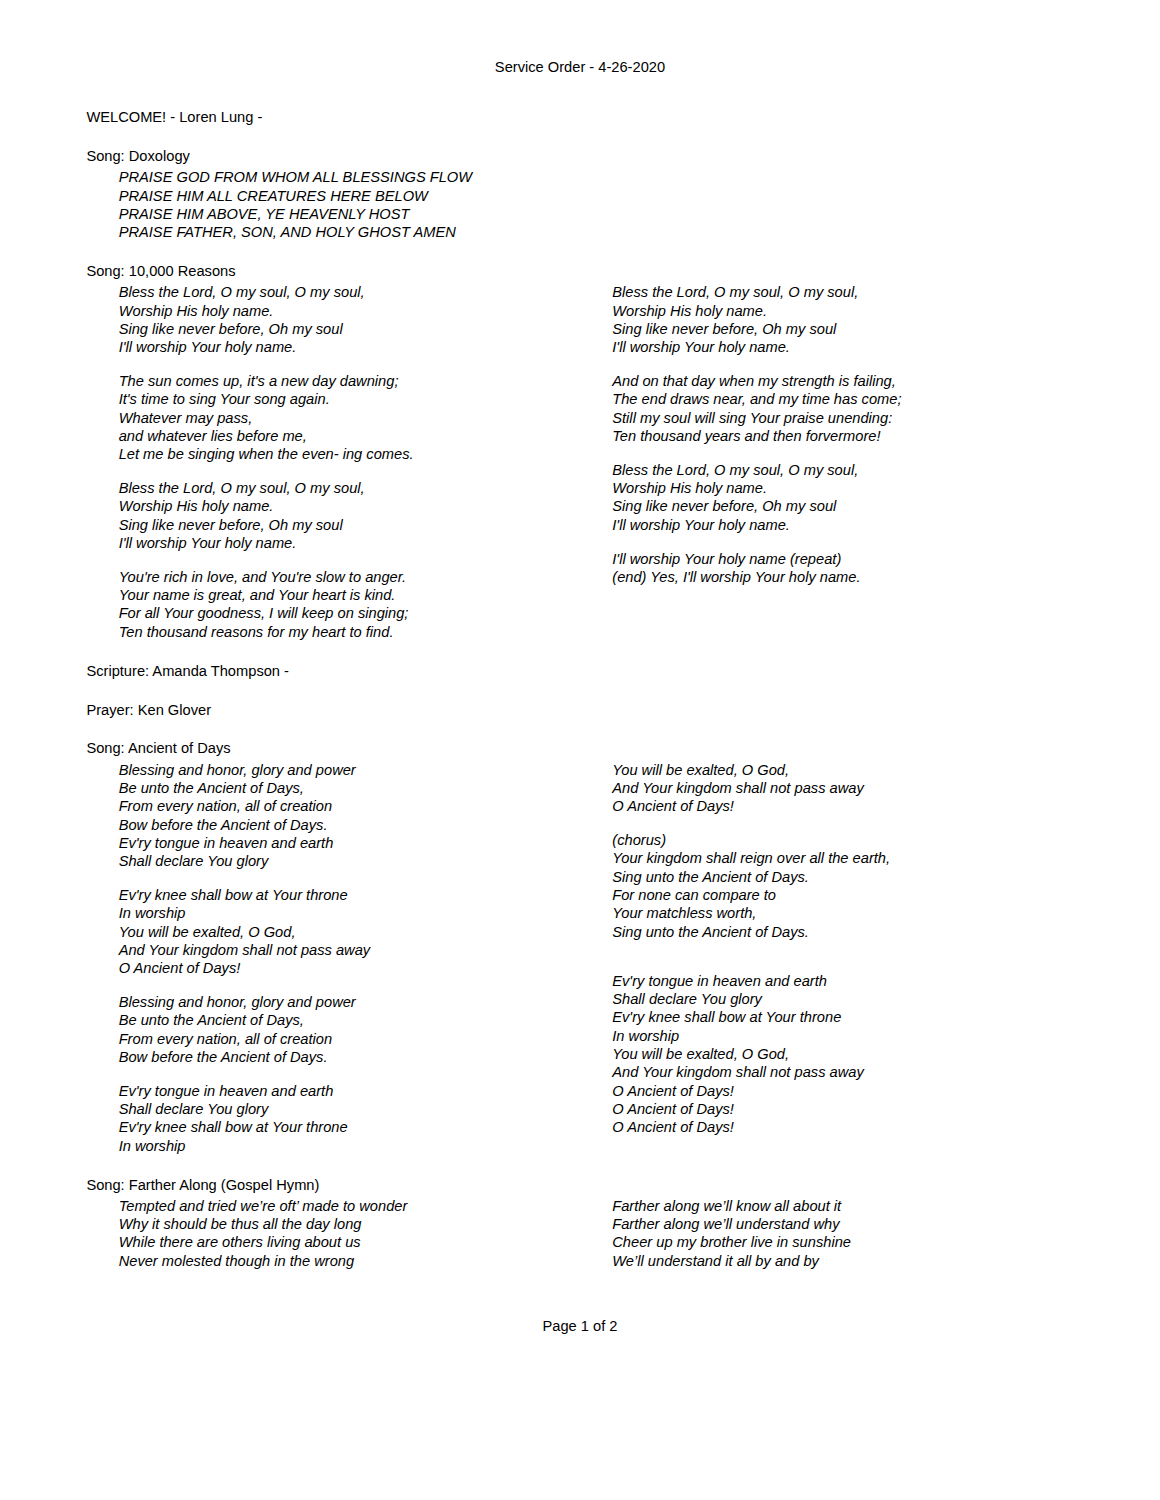Service Order - 4-26-2020
WELCOME! - Loren Lung -
Song: Doxology
PRAISE GOD FROM WHOM ALL BLESSINGS FLOW
PRAISE HIM ALL CREATURES HERE BELOW
PRAISE HIM ABOVE, YE HEAVENLY HOST
PRAISE FATHER, SON, AND HOLY GHOST AMEN
Song: 10,000 Reasons
Bless the Lord, O my soul, O my soul,
Worship His holy name.
Sing like never before, Oh my soul
I'll worship Your holy name.
The sun comes up, it's a new day dawning;
It's time to sing Your song again.
Whatever may pass,
and whatever lies before me,
Let me be singing when the even- ing comes.
Bless the Lord, O my soul, O my soul,
Worship His holy name.
Sing like never before, Oh my soul
I'll worship Your holy name.
You're rich in love, and You're slow to anger.
Your name is great, and Your heart is kind.
For all Your goodness, I will keep on singing;
Ten thousand reasons for my heart to find.
Bless the Lord, O my soul, O my soul,
Worship His holy name.
Sing like never before, Oh my soul
I'll worship Your holy name.
And on that day when my strength is failing,
The end draws near, and my time has come;
Still my soul will sing Your praise unending:
Ten thousand years and then forvermore!
Bless the Lord, O my soul, O my soul,
Worship His holy name.
Sing like never before, Oh my soul
I'll worship Your holy name.
I'll worship Your holy name (repeat)
(end) Yes, I'll worship Your holy name.
Scripture: Amanda Thompson -
Prayer: Ken Glover
Song: Ancient of Days
Blessing and honor, glory and power
Be unto the Ancient of Days,
From every nation, all of creation
Bow before the Ancient of Days.
Ev'ry tongue in heaven and earth
Shall declare You glory
Ev'ry knee shall bow at Your throne
In worship
You will be exalted, O God,
And Your kingdom shall not pass away
O Ancient of Days!
Blessing and honor, glory and power
Be unto the Ancient of Days,
From every nation, all of creation
Bow before the Ancient of Days.
Ev'ry tongue in heaven and earth
Shall declare You glory
Ev'ry knee shall bow at Your throne
In worship
You will be exalted, O God,
And Your kingdom shall not pass away
O Ancient of Days!
(chorus)
Your kingdom shall reign over all the earth,
Sing unto the Ancient of Days.
For none can compare to
Your matchless worth,
Sing unto the Ancient of Days.
Ev'ry tongue in heaven and earth
Shall declare You glory
Ev'ry knee shall bow at Your throne
In worship
You will be exalted, O God,
And Your kingdom shall not pass away
O Ancient of Days!
O Ancient of Days!
O Ancient of Days!
Song: Farther Along (Gospel Hymn)
Tempted and tried we’re oft’ made to wonder
Why it should be thus all the day long
While there are others living about us
Never molested though in the wrong
Farther along we’ll know all about it
Farther along we’ll understand why
Cheer up my brother live in sunshine
We’ll understand it all by and by
Page 1 of 2